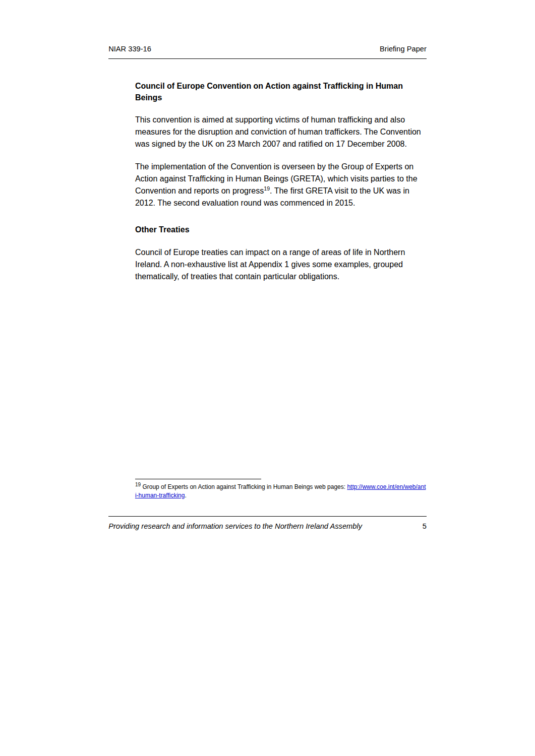NIAR 339-16 Briefing Paper
Council of Europe Convention on Action against Trafficking in Human Beings
This convention is aimed at supporting victims of human trafficking and also measures for the disruption and conviction of human traffickers. The Convention was signed by the UK on 23 March 2007 and ratified on 17 December 2008.
The implementation of the Convention is overseen by the Group of Experts on Action against Trafficking in Human Beings (GRETA), which visits parties to the Convention and reports on progress19. The first GRETA visit to the UK was in 2012. The second evaluation round was commenced in 2015.
Other Treaties
Council of Europe treaties can impact on a range of areas of life in Northern Ireland. A non-exhaustive list at Appendix 1 gives some examples, grouped thematically, of treaties that contain particular obligations.
19 Group of Experts on Action against Trafficking in Human Beings web pages: http://www.coe.int/en/web/anti-human-trafficking.
Providing research and information services to the Northern Ireland Assembly 5